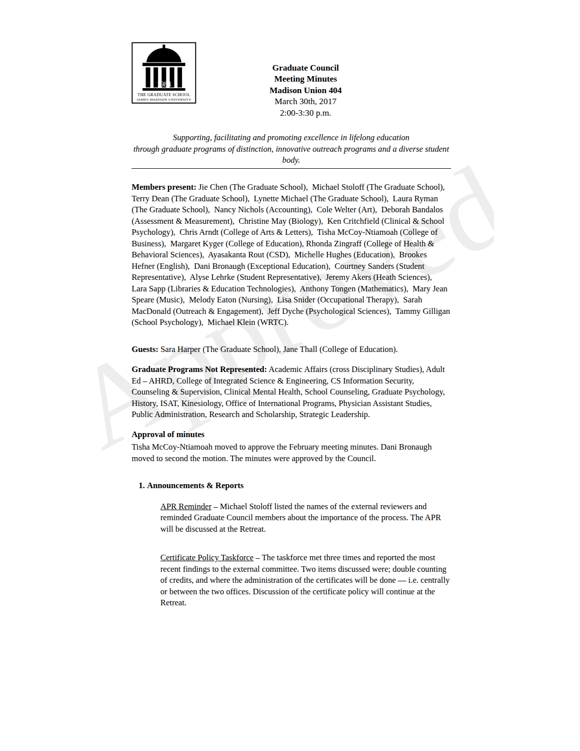Approved
1984 THE GRADUATE SCHOOL JAMES MADISON UNIVERSITY
Graduate Council
Meeting Minutes
Madison Union 404
March 30th, 2017
2:00-3:30 p.m.
Supporting, facilitating and promoting excellence in lifelong education
through graduate programs of distinction, innovative outreach programs and a diverse student body.
Members present: Jie Chen (The Graduate School), Michael Stoloff (The Graduate School), Terry Dean (The Graduate School), Lynette Michael (The Graduate School), Laura Ryman (The Graduate School), Nancy Nichols (Accounting), Cole Welter (Art), Deborah Bandalos (Assessment & Measurement), Christine May (Biology), Ken Critchfield (Clinical & School Psychology), Chris Arndt (College of Arts & Letters), Tisha McCoy-Ntiamoah (College of Business), Margaret Kyger (College of Education), Rhonda Zingraff (College of Health & Behavioral Sciences), Ayasakanta Rout (CSD), Michelle Hughes (Education), Brookes Hefner (English), Dani Bronaugh (Exceptional Education), Courtney Sanders (Student Representative), Alyse Lehrke (Student Representative), Jeremy Akers (Heath Sciences), Lara Sapp (Libraries & Education Technologies), Anthony Tongen (Mathematics), Mary Jean Speare (Music), Melody Eaton (Nursing), Lisa Snider (Occupational Therapy), Sarah MacDonald (Outreach & Engagement), Jeff Dyche (Psychological Sciences), Tammy Gilligan (School Psychology), Michael Klein (WRTC).
Guests: Sara Harper (The Graduate School), Jane Thall (College of Education).
Graduate Programs Not Represented: Academic Affairs (cross Disciplinary Studies), Adult Ed – AHRD, College of Integrated Science & Engineering, CS Information Security, Counseling & Supervision, Clinical Mental Health, School Counseling, Graduate Psychology, History, ISAT, Kinesiology, Office of International Programs, Physician Assistant Studies, Public Administration, Research and Scholarship, Strategic Leadership.
Approval of minutes
Tisha McCoy-Ntiamoah moved to approve the February meeting minutes. Dani Bronaugh moved to second the motion. The minutes were approved by the Council.
Announcements & Reports
APR Reminder – Michael Stoloff listed the names of the external reviewers and reminded Graduate Council members about the importance of the process. The APR will be discussed at the Retreat.
Certificate Policy Taskforce – The taskforce met three times and reported the most recent findings to the external committee. Two items discussed were; double counting of credits, and where the administration of the certificates will be done — i.e. centrally or between the two offices. Discussion of the certificate policy will continue at the Retreat.